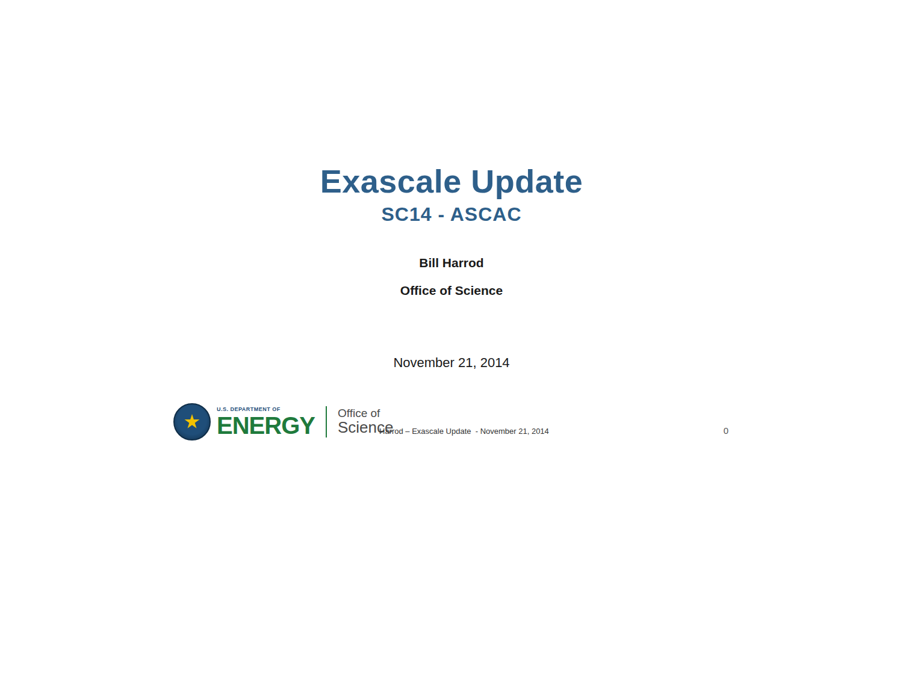Exascale Update
SC14 - ASCAC
Bill Harrod
Office of Science
November 21, 2014
U.S. DEPARTMENT OF
ENERGY
Office of
Science
Harrod – Exascale Update - November 21, 2014
0